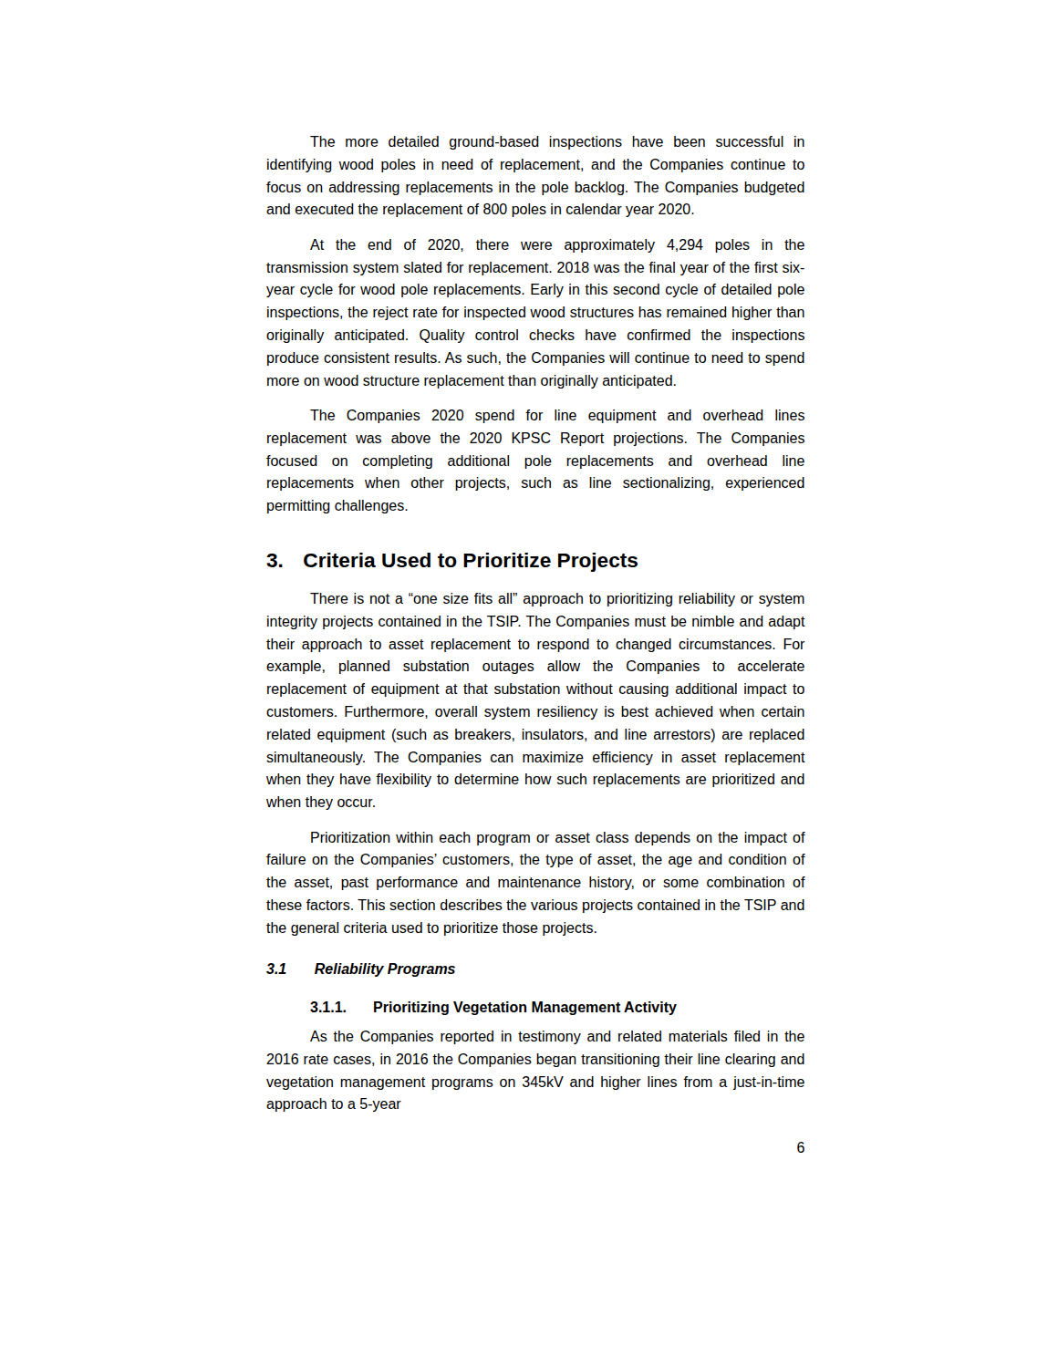The more detailed ground-based inspections have been successful in identifying wood poles in need of replacement, and the Companies continue to focus on addressing replacements in the pole backlog. The Companies budgeted and executed the replacement of 800 poles in calendar year 2020.
At the end of 2020, there were approximately 4,294 poles in the transmission system slated for replacement. 2018 was the final year of the first six-year cycle for wood pole replacements. Early in this second cycle of detailed pole inspections, the reject rate for inspected wood structures has remained higher than originally anticipated. Quality control checks have confirmed the inspections produce consistent results. As such, the Companies will continue to need to spend more on wood structure replacement than originally anticipated.
The Companies 2020 spend for line equipment and overhead lines replacement was above the 2020 KPSC Report projections. The Companies focused on completing additional pole replacements and overhead line replacements when other projects, such as line sectionalizing, experienced permitting challenges.
3. Criteria Used to Prioritize Projects
There is not a “one size fits all” approach to prioritizing reliability or system integrity projects contained in the TSIP. The Companies must be nimble and adapt their approach to asset replacement to respond to changed circumstances. For example, planned substation outages allow the Companies to accelerate replacement of equipment at that substation without causing additional impact to customers. Furthermore, overall system resiliency is best achieved when certain related equipment (such as breakers, insulators, and line arrestors) are replaced simultaneously. The Companies can maximize efficiency in asset replacement when they have flexibility to determine how such replacements are prioritized and when they occur.
Prioritization within each program or asset class depends on the impact of failure on the Companies’ customers, the type of asset, the age and condition of the asset, past performance and maintenance history, or some combination of these factors. This section describes the various projects contained in the TSIP and the general criteria used to prioritize those projects.
3.1 Reliability Programs
3.1.1. Prioritizing Vegetation Management Activity
As the Companies reported in testimony and related materials filed in the 2016 rate cases, in 2016 the Companies began transitioning their line clearing and vegetation management programs on 345kV and higher lines from a just-in-time approach to a 5-year
6